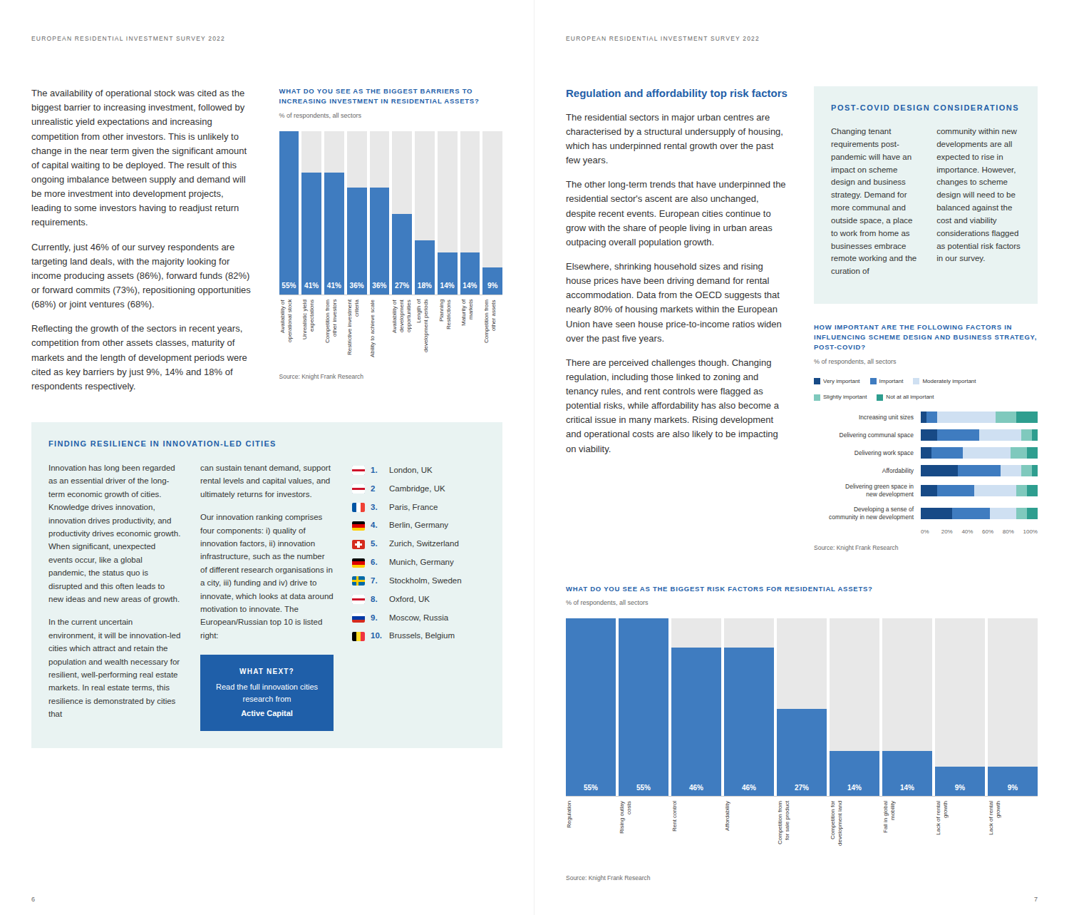European Residential Investment Survey 2022
The availability of operational stock was cited as the biggest barrier to increasing investment, followed by unrealistic yield expectations and increasing competition from other investors. This is unlikely to change in the near term given the significant amount of capital waiting to be deployed. The result of this ongoing imbalance between supply and demand will be more investment into development projects, leading to some investors having to readjust return requirements.
Currently, just 46% of our survey respondents are targeting land deals, with the majority looking for income producing assets (86%), forward funds (82%) or forward commits (73%), repositioning opportunities (68%) or joint ventures (68%).
Reflecting the growth of the sectors in recent years, competition from other assets classes, maturity of markets and the length of development periods were cited as key barriers by just 9%, 14% and 18% of respondents respectively.
What do you see as the biggest barriers to increasing investment in residential assets?
% of respondents, all sectors
55%
41%
41%
36%
36%
27%
18%
14%
14%
9%
Availability of
operational stock Unrealistic yield
expectations Competition from
other investors Restrictive investment
criteria Ability to achieve scale Availability of development
opportunities Length of
development periods Planning
Restrictions Maturity of
markets Competition from
other assets
Source: Knight Frank Research
Finding resilience in innovation-led cities
Innovation has long been regarded as an essential driver of the long-term economic growth of cities. Knowledge drives innovation, innovation drives productivity, and productivity drives economic growth. When significant, unexpected events occur, like a global pandemic, the status quo is disrupted and this often leads to new ideas and new areas of growth.
In the current uncertain environment, it will be innovation-led cities which attract and retain the population and wealth necessary for resilient, well-performing real estate markets. In real estate terms, this resilience is demonstrated by cities that
can sustain tenant demand, support rental levels and capital values, and ultimately returns for investors.
Our innovation ranking comprises four components: i) quality of innovation factors, ii) innovation infrastructure, such as the number of different research organisations in a city, iii) funding and iv) drive to innovate, which looks at data around motivation to innovate. The European/Russian top 10 is listed right:
What next?
Read the full innovation cities research from Active Capital
1. London, UK
2 Cambridge, UK
3. Paris, France
4. Berlin, Germany
5. Zurich, Switzerland
6. Munich, Germany
7. Stockholm, Sweden
8. Oxford, UK
9. Moscow, Russia
10. Brussels, Belgium
6
European Residential Investment Survey 2022
Regulation and affordability top risk factors
The residential sectors in major urban centres are characterised by a structural undersupply of housing, which has underpinned rental growth over the past few years.
The other long-term trends that have underpinned the residential sector's ascent are also unchanged, despite recent events. European cities continue to grow with the share of people living in urban areas outpacing overall population growth.
Elsewhere, shrinking household sizes and rising house prices have been driving demand for rental accommodation. Data from the OECD suggests that nearly 80% of housing markets within the European Union have seen house price-to-income ratios widen over the past five years.
There are perceived challenges though. Changing regulation, including those linked to zoning and tenancy rules, and rent controls were flagged as potential risks, while affordability has also become a critical issue in many markets. Rising development and operational costs are also likely to be impacting on viability.
Post-Covid design considerations
Changing tenant requirements post-pandemic will have an impact on scheme design and business strategy. Demand for more communal and outside space, a place to work from home as businesses embrace remote working and the curation of
community within new developments are all expected to rise in importance. However, changes to scheme design will need to be balanced against the cost and viability considerations flagged as potential risk factors in our survey.
How important are the following factors in influencing scheme design and business strategy, post-Covid?
% of respondents, all sectors
Very important Important Moderately important Slightly important Not at all important
Increasing unit sizes
Delivering communal space
Delivering work space
Affordability
Delivering green space in
new development
Developing a sense of
community in new development
0% 20% 40% 60% 80% 100%
Source: Knight Frank Research
What do you see as the biggest risk factors for residential assets?
% of respondents, all sectors
55%
55%
46%
46%
27%
14%
14%
9%
9%
Regulation Rising outlay
costs Rent control Affordability Competition from
for sale product Competition for
development land Fall in global
mobility Lack of rental
growth Lack of rental
growth
Source: Knight Frank Research
7